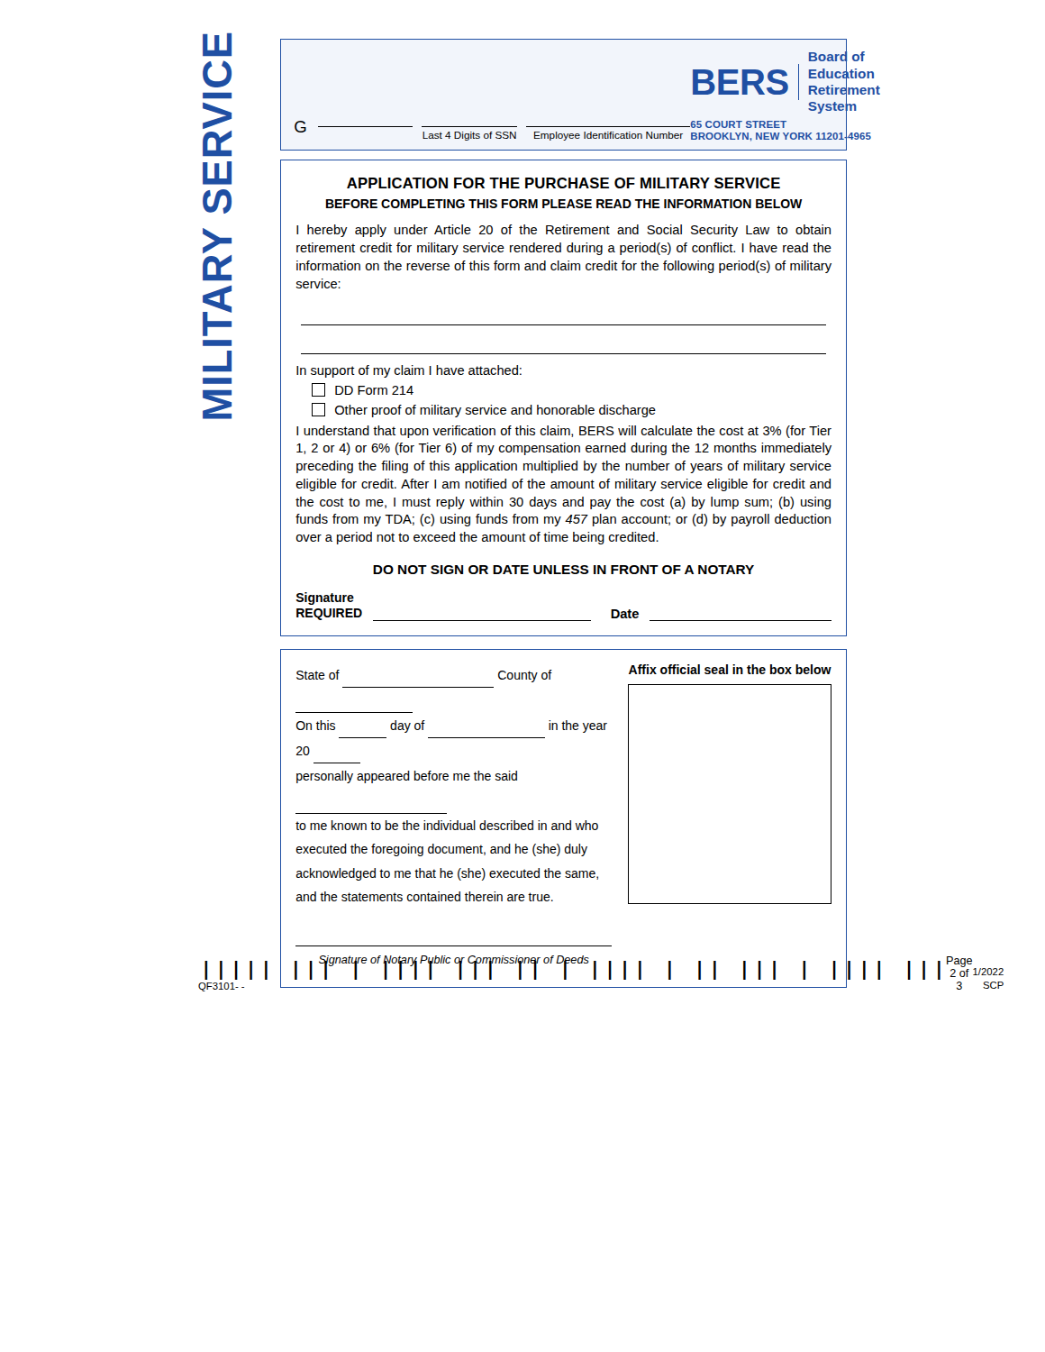MILITARY SERVICE
G
Last 4 Digits of SSN
Employee Identification Number
BERS
Board of Education
Retirement System
65 COURT STREET
BROOKLYN, NEW YORK 11201-4965
APPLICATION FOR THE PURCHASE OF MILITARY SERVICE
BEFORE COMPLETING THIS FORM PLEASE READ THE INFORMATION BELOW
I hereby apply under Article 20 of the Retirement and Social Security Law to obtain retirement credit for military service rendered during a period(s) of conflict. I have read the information on the reverse of this form and claim credit for the following period(s) of military service:
In support of my claim I have attached:
DD Form 214
Other proof of military service and honorable discharge
I understand that upon verification of this claim, BERS will calculate the cost at 3% (for Tier 1, 2 or 4) or 6% (for Tier 6) of my compensation earned during the 12 months immediately preceding the filing of this application multiplied by the number of years of military service eligible for credit. After I am notified of the amount of military service eligible for credit and the cost to me, I must reply within 30 days and pay the cost (a) by lump sum; (b) using funds from my TDA; (c) using funds from my 457 plan account; or (d) by payroll deduction over a period not to exceed the amount of time being credited.
DO NOT SIGN OR DATE UNLESS IN FRONT OF A NOTARY
Signature
REQUIRED
Date
State of County of
On this day of in the year 20
personally appeared before me the said
to me known to be the individual described in and who executed the foregoing document, and he (she) duly acknowledged to me that he (she) executed the same, and the statements contained therein are true.
Signature of Notary Public or Commissioner of Deeds
Affix official seal in the box below
||||| ||| | |||| ||| || | |||| | || ||| | |||| |||
QF3101- -
Page 2 of 3
1/2022
SCP